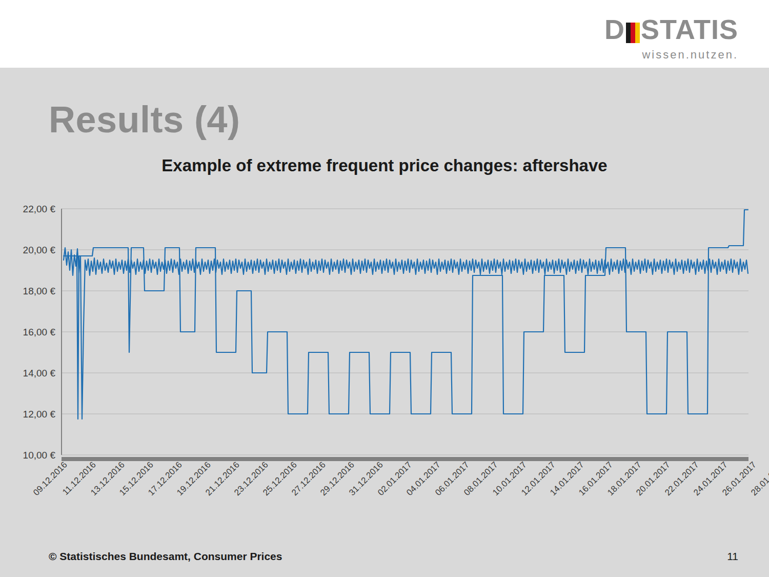D STATIS
wissen.nutzen.
Results (4)
Example of extreme frequent price changes: aftershave
22,00 € 20,00 € 18,00 € 16,00 € 14,00 € 12,00 € 10,00 € 09.12.2016 11.12.2016 13.12.2016 15.12.2016 17.12.2016 19.12.2016 21.12.2016 23.12.2016 25.12.2016 27.12.2016 29.12.2016 31.12.2016 02.01.2017 04.01.2017 06.01.2017 08.01.2017 10.01.2017 12.01.2017 14.01.2017 16.01.2017 18.01.2017 20.01.2017 22.01.2017 24.01.2017 26.01.2017 28.01.2017
© Statistisches Bundesamt, Consumer Prices
11